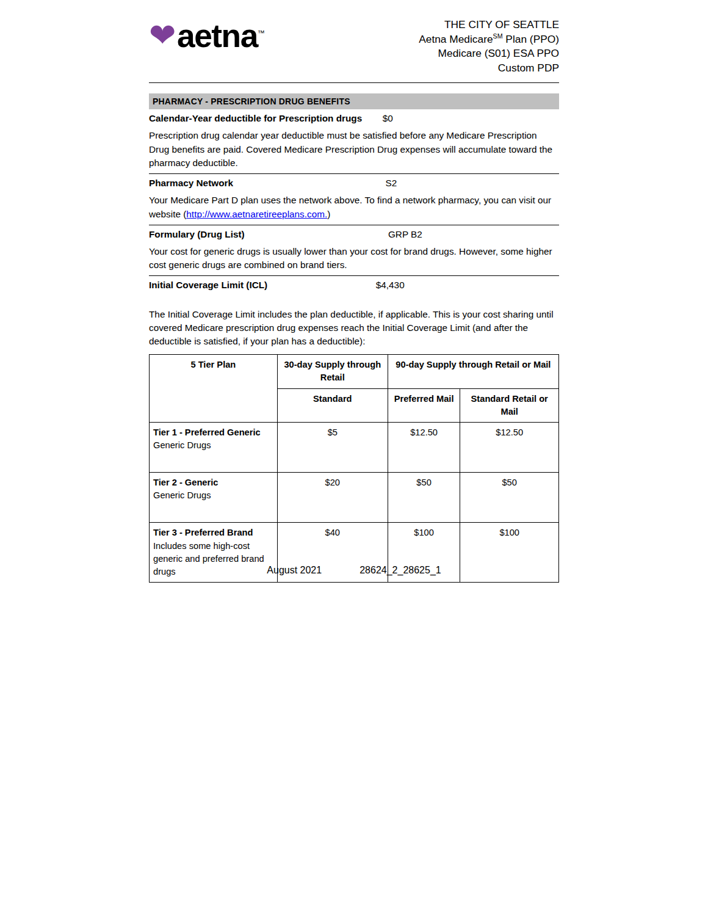❤aetna™
THE CITY OF SEATTLE
Aetna MedicareSM Plan (PPO)
Medicare (S01) ESA PPO
Custom PDP
PHARMACY - PRESCRIPTION DRUG BENEFITS
Calendar-Year deductible for Prescription drugs $0
Prescription drug calendar year deductible must be satisfied before any Medicare Prescription Drug benefits are paid. Covered Medicare Prescription Drug expenses will accumulate toward the pharmacy deductible.
Pharmacy Network S2
Your Medicare Part D plan uses the network above. To find a network pharmacy, you can visit our website (http://www.aetnaretireeplans.com.)
Formulary (Drug List) GRP B2
Your cost for generic drugs is usually lower than your cost for brand drugs. However, some higher cost generic drugs are combined on brand tiers.
Initial Coverage Limit (ICL) $4,430
The Initial Coverage Limit includes the plan deductible, if applicable. This is your cost sharing until covered Medicare prescription drug expenses reach the Initial Coverage Limit (and after the deductible is satisfied, if your plan has a deductible):
| 5 Tier Plan | 30-day Supply through Retail | 90-day Supply through Retail or Mail |
| --- | --- | --- |
| Standard | Preferred Mail | Standard Retail or Mail |
| Tier 1 - Preferred Generic Generic Drugs | $5 | $12.50 | $12.50 |
| Tier 2 - Generic Generic Drugs | $20 | $50 | $50 |
| Tier 3 - Preferred Brand Includes some high-cost generic and preferred brand drugs | $40 | $100 | $100 |
August 2021 28624_2_28625_1